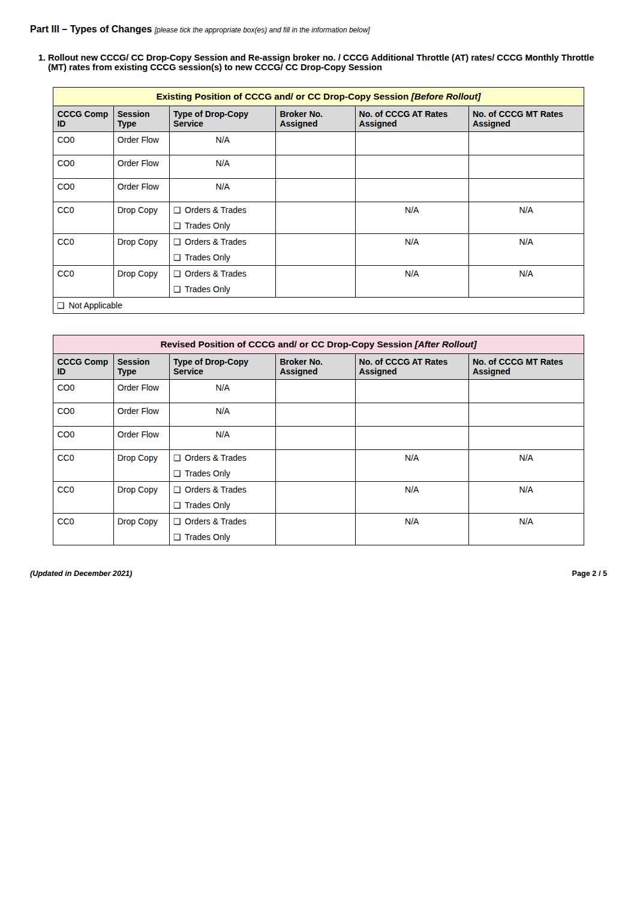Part III – Types of Changes [please tick the appropriate box(es) and fill in the information below]
Rollout new CCCG/ CC Drop-Copy Session and Re-assign broker no. / CCCG Additional Throttle (AT) rates/ CCCG Monthly Throttle (MT) rates from existing CCCG session(s) to new CCCG/ CC Drop-Copy Session
Existing Position of CCCG and/ or CC Drop-Copy Session [Before Rollout]
| CCCG Comp ID | Session Type | Type of Drop-Copy Service | Broker No. Assigned | No. of CCCG AT Rates Assigned | No. of CCCG MT Rates Assigned |
| --- | --- | --- | --- | --- | --- |
| CO0 | Order Flow | N/A | | | |
| CO0 | Order Flow | N/A | | | |
| CO0 | Order Flow | N/A | | | |
| CC0 | Drop Copy | ❑ Orders & Trades ❑ Trades Only | | N/A | N/A |
| CC0 | Drop Copy | ❑ Orders & Trades ❑ Trades Only | | N/A | N/A |
| CC0 | Drop Copy | ❑ Orders & Trades ❑ Trades Only | | N/A | N/A |
| ❑ Not Applicable |
Revised Position of CCCG and/ or CC Drop-Copy Session [After Rollout]
| CCCG Comp ID | Session Type | Type of Drop-Copy Service | Broker No. Assigned | No. of CCCG AT Rates Assigned | No. of CCCG MT Rates Assigned |
| --- | --- | --- | --- | --- | --- |
| CO0 | Order Flow | N/A | | | |
| CO0 | Order Flow | N/A | | | |
| CO0 | Order Flow | N/A | | | |
| CC0 | Drop Copy | ❑ Orders & Trades ❑ Trades Only | | N/A | N/A |
| CC0 | Drop Copy | ❑ Orders & Trades ❑ Trades Only | | N/A | N/A |
| CC0 | Drop Copy | ❑ Orders & Trades ❑ Trades Only | | N/A | N/A |
(Updated in December 2021) Page 2 / 5